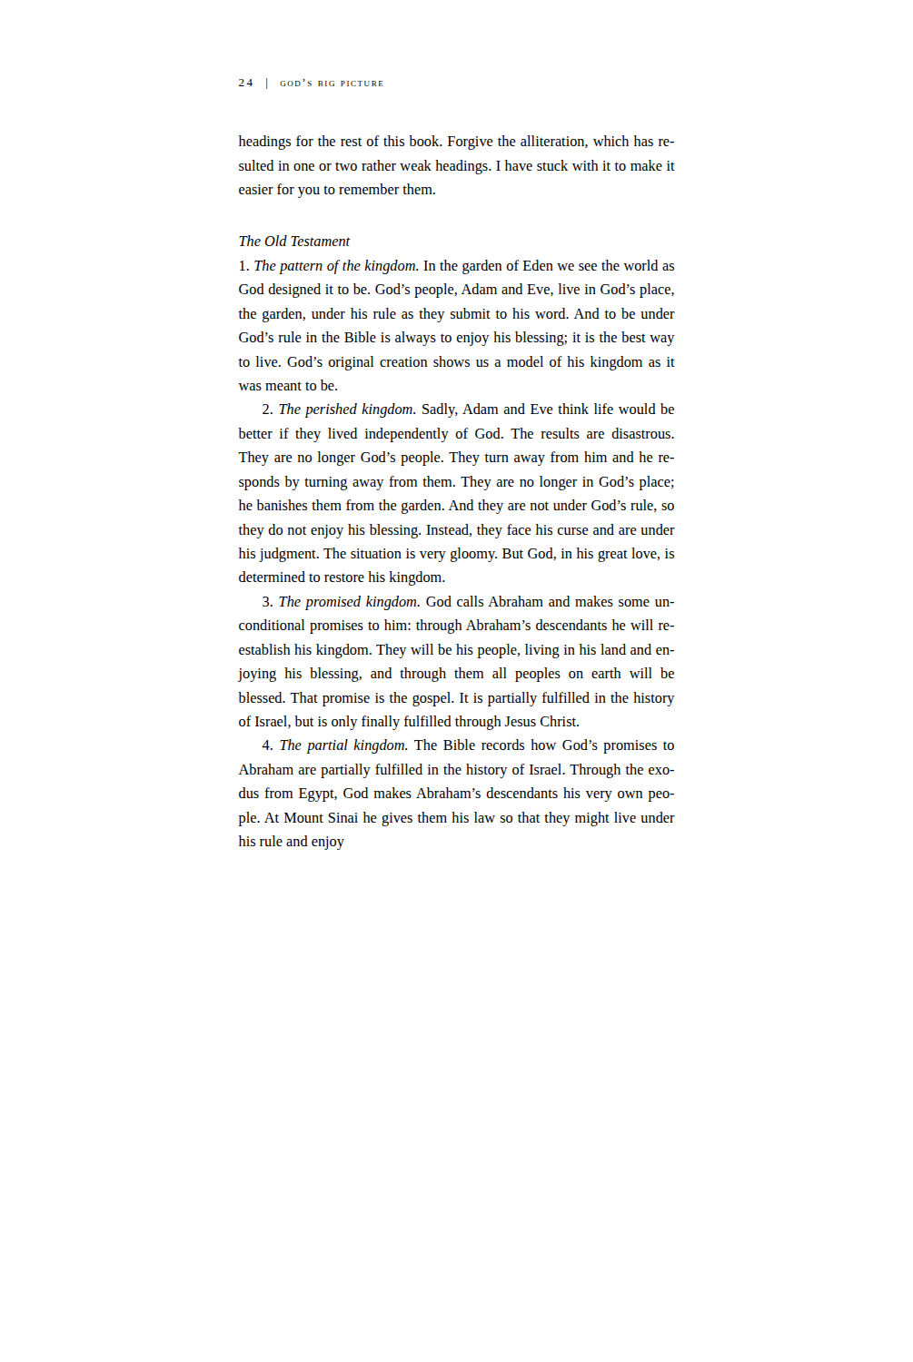24|god’s big picture
headings for the rest of this book. Forgive the alliteration, which has resulted in one or two rather weak headings. I have stuck with it to make it easier for you to remember them.
The Old Testament
1. The pattern of the kingdom. In the garden of Eden we see the world as God designed it to be. God’s people, Adam and Eve, live in God’s place, the garden, under his rule as they submit to his word. And to be under God’s rule in the Bible is always to enjoy his blessing; it is the best way to live. God’s original creation shows us a model of his kingdom as it was meant to be.
2. The perished kingdom. Sadly, Adam and Eve think life would be better if they lived independently of God. The results are disastrous. They are no longer God’s people. They turn away from him and he responds by turning away from them. They are no longer in God’s place; he banishes them from the garden. And they are not under God’s rule, so they do not enjoy his blessing. Instead, they face his curse and are under his judgment. The situation is very gloomy. But God, in his great love, is determined to restore his kingdom.
3. The promised kingdom. God calls Abraham and makes some unconditional promises to him: through Abraham’s descendants he will re-establish his kingdom. They will be his people, living in his land and enjoying his blessing, and through them all peoples on earth will be blessed. That promise is the gospel. It is partially fulfilled in the history of Israel, but is only finally fulfilled through Jesus Christ.
4. The partial kingdom. The Bible records how God’s promises to Abraham are partially fulfilled in the history of Israel. Through the exodus from Egypt, God makes Abraham’s descendants his very own people. At Mount Sinai he gives them his law so that they might live under his rule and enjoy